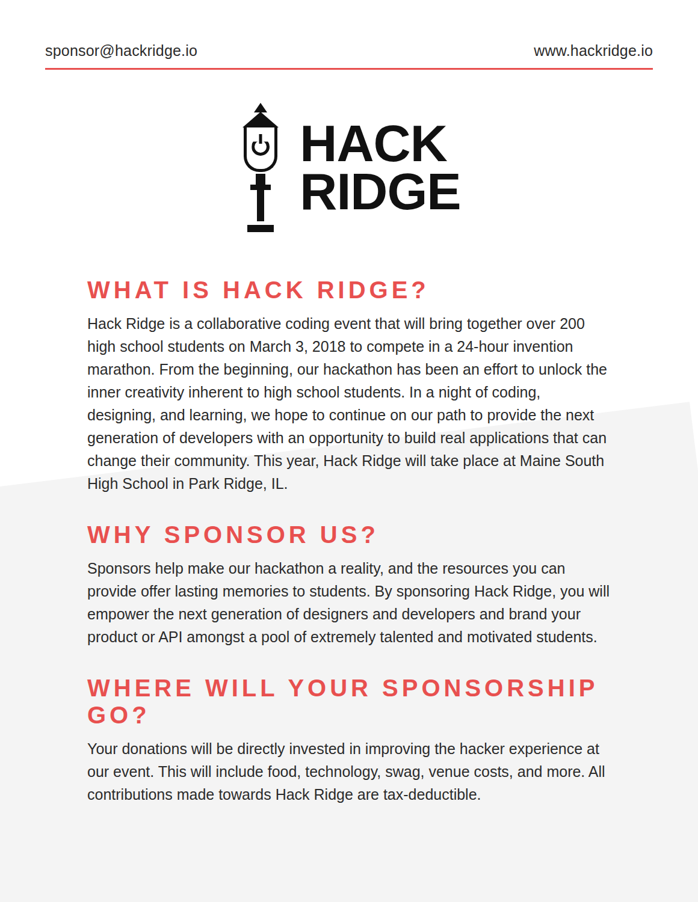sponsor@hackridge.io www.hackridge.io
Hack
Ridge
What is Hack Ridge?
Hack Ridge is a collaborative coding event that will bring together over 200 high school students on March 3, 2018 to compete in a 24-hour invention marathon. From the beginning, our hackathon has been an effort to unlock the inner creativity inherent to high school students. In a night of coding, designing, and learning, we hope to continue on our path to provide the next generation of developers with an opportunity to build real applications that can change their community. This year, Hack Ridge will take place at Maine South High School in Park Ridge, IL.
Why Sponsor Us?
Sponsors help make our hackathon a reality, and the resources you can provide offer lasting memories to students. By sponsoring Hack Ridge, you will empower the next generation of designers and developers and brand your product or API amongst a pool of extremely talented and motivated students.
Where Will Your Sponsorship Go?
Your donations will be directly invested in improving the hacker experience at our event. This will include food, technology, swag, venue costs, and more. All contributions made towards Hack Ridge are tax-deductible.